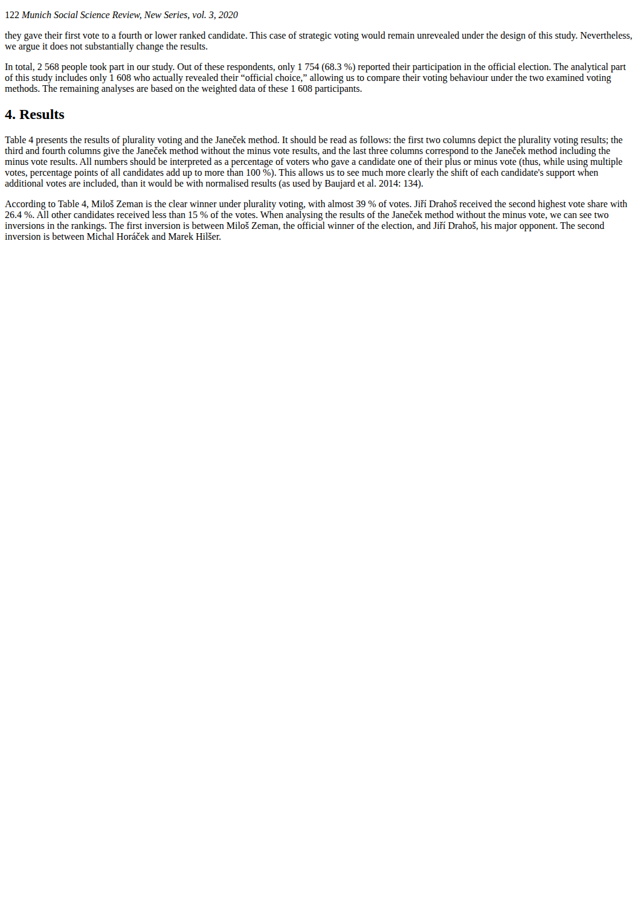122 Munich Social Science Review, New Series, vol. 3, 2020
they gave their first vote to a fourth or lower ranked candidate. This case of strategic voting would remain unrevealed under the design of this study. Nevertheless, we argue it does not substantially change the results.
In total, 2 568 people took part in our study. Out of these respondents, only 1 754 (68.3 %) reported their participation in the official election. The analytical part of this study includes only 1 608 who actually revealed their “official choice,” allowing us to compare their voting behaviour under the two examined voting methods. The remaining analyses are based on the weighted data of these 1 608 participants.
4. Results
Table 4 presents the results of plurality voting and the Janeček method. It should be read as follows: the first two columns depict the plurality voting results; the third and fourth columns give the Janeček method without the minus vote results, and the last three columns correspond to the Janeček method including the minus vote results. All numbers should be interpreted as a percentage of voters who gave a candidate one of their plus or minus vote (thus, while using multiple votes, percentage points of all candidates add up to more than 100 %). This allows us to see much more clearly the shift of each candidate's support when additional votes are included, than it would be with normalised results (as used by Baujard et al. 2014: 134).
According to Table 4, Miloš Zeman is the clear winner under plurality voting, with almost 39 % of votes. Jiří Drahoš received the second highest vote share with 26.4 %. All other candidates received less than 15 % of the votes. When analysing the results of the Janeček method without the minus vote, we can see two inversions in the rankings. The first inversion is between Miloš Zeman, the official winner of the election, and Jiří Drahoš, his major opponent. The second inversion is between Michal Horáček and Marek Hilšer.